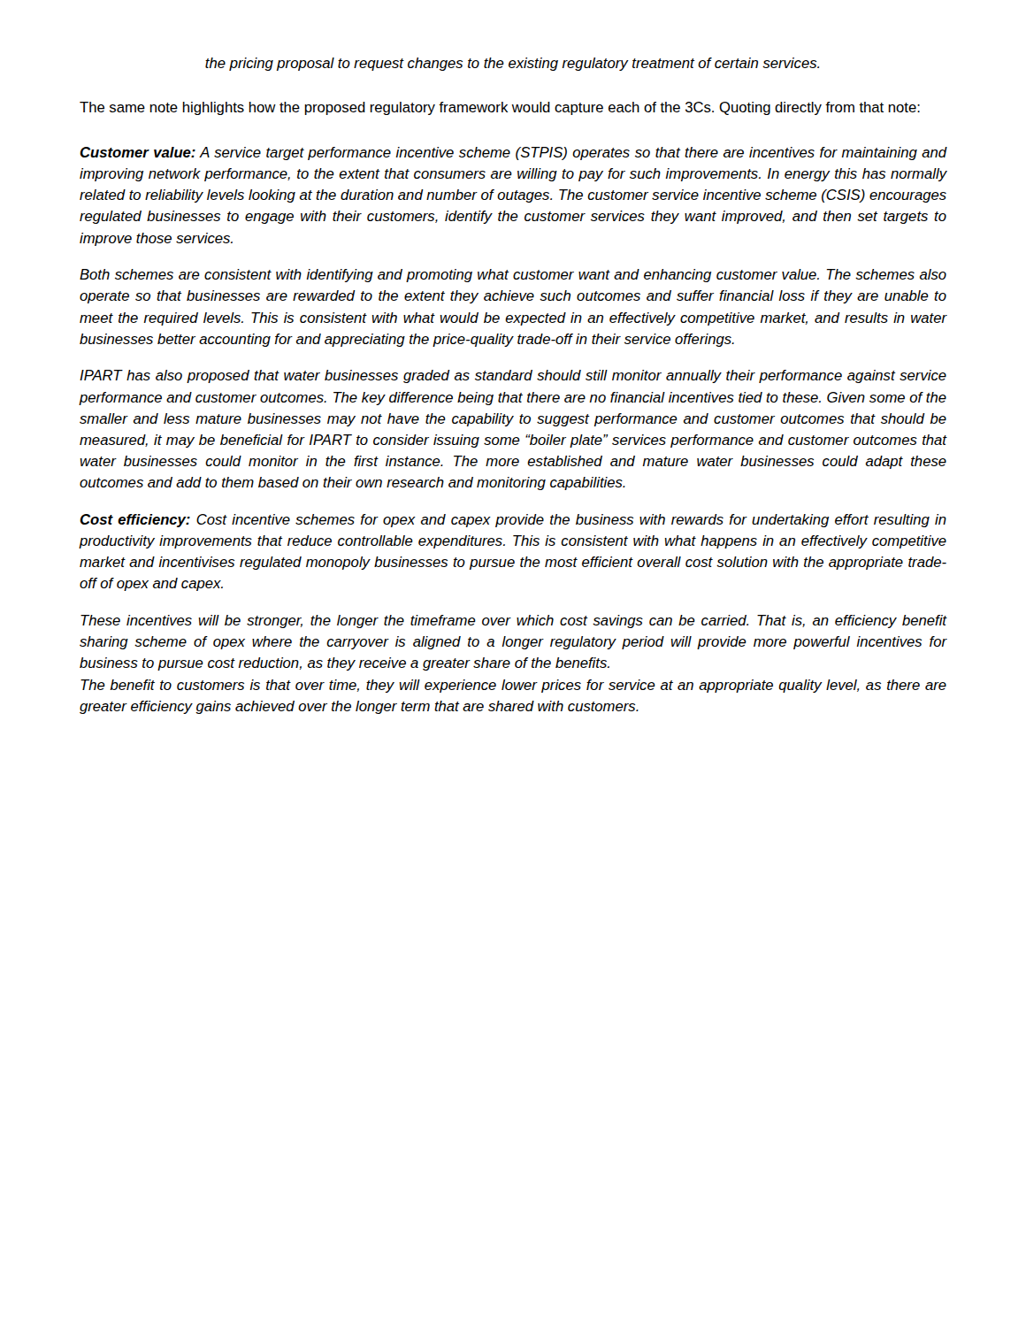the pricing proposal to request changes to the existing regulatory treatment of certain services.
The same note highlights how the proposed regulatory framework would capture each of the 3Cs. Quoting directly from that note:
Customer value: A service target performance incentive scheme (STPIS) operates so that there are incentives for maintaining and improving network performance, to the extent that consumers are willing to pay for such improvements. In energy this has normally related to reliability levels looking at the duration and number of outages. The customer service incentive scheme (CSIS) encourages regulated businesses to engage with their customers, identify the customer services they want improved, and then set targets to improve those services.
Both schemes are consistent with identifying and promoting what customer want and enhancing customer value. The schemes also operate so that businesses are rewarded to the extent they achieve such outcomes and suffer financial loss if they are unable to meet the required levels. This is consistent with what would be expected in an effectively competitive market, and results in water businesses better accounting for and appreciating the price-quality trade-off in their service offerings.
IPART has also proposed that water businesses graded as standard should still monitor annually their performance against service performance and customer outcomes. The key difference being that there are no financial incentives tied to these. Given some of the smaller and less mature businesses may not have the capability to suggest performance and customer outcomes that should be measured, it may be beneficial for IPART to consider issuing some “boiler plate” services performance and customer outcomes that water businesses could monitor in the first instance. The more established and mature water businesses could adapt these outcomes and add to them based on their own research and monitoring capabilities.
Cost efficiency: Cost incentive schemes for opex and capex provide the business with rewards for undertaking effort resulting in productivity improvements that reduce controllable expenditures. This is consistent with what happens in an effectively competitive market and incentivises regulated monopoly businesses to pursue the most efficient overall cost solution with the appropriate trade-off of opex and capex.
These incentives will be stronger, the longer the timeframe over which cost savings can be carried. That is, an efficiency benefit sharing scheme of opex where the carryover is aligned to a longer regulatory period will provide more powerful incentives for business to pursue cost reduction, as they receive a greater share of the benefits.
The benefit to customers is that over time, they will experience lower prices for service at an appropriate quality level, as there are greater efficiency gains achieved over the longer term that are shared with customers.